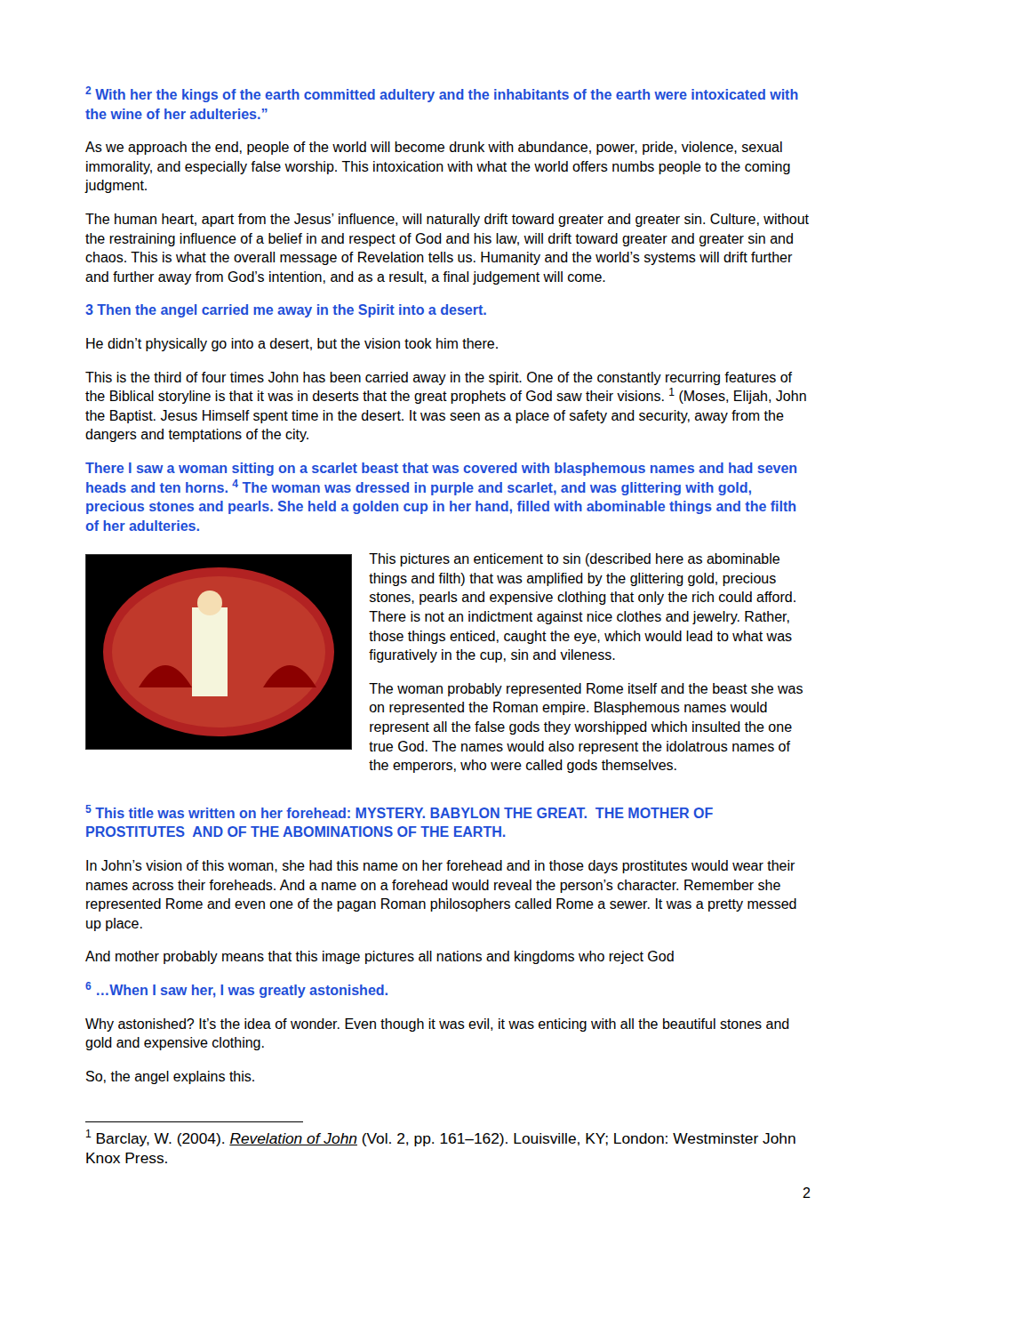2 With her the kings of the earth committed adultery and the inhabitants of the earth were intoxicated with the wine of her adulteries.”
As we approach the end, people of the world will become drunk with abundance, power, pride, violence, sexual immorality, and especially false worship. This intoxication with what the world offers numbs people to the coming judgment.
The human heart, apart from the Jesus’ influence, will naturally drift toward greater and greater sin. Culture, without the restraining influence of a belief in and respect of God and his law, will drift toward greater and greater sin and chaos. This is what the overall message of Revelation tells us. Humanity and the world’s systems will drift further and further away from God’s intention, and as a result, a final judgement will come.
3 Then the angel carried me away in the Spirit into a desert.
He didn’t physically go into a desert, but the vision took him there.
This is the third of four times John has been carried away in the spirit. One of the constantly recurring features of the Biblical storyline is that it was in deserts that the great prophets of God saw their visions. 1 (Moses, Elijah, John the Baptist. Jesus Himself spent time in the desert. It was seen as a place of safety and security, away from the dangers and temptations of the city.
There I saw a woman sitting on a scarlet beast that was covered with blasphemous names and had seven heads and ten horns. 4 The woman was dressed in purple and scarlet, and was glittering with gold, precious stones and pearls. She held a golden cup in her hand, filled with abominable things and the filth of her adulteries.
This pictures an enticement to sin (described here as abominable things and filth) that was amplified by the glittering gold, precious stones, pearls and expensive clothing that only the rich could afford. There is not an indictment against nice clothes and jewelry. Rather, those things enticed, caught the eye, which would lead to what was figuratively in the cup, sin and vileness.
The woman probably represented Rome itself and the beast she was on represented the Roman empire. Blasphemous names would represent all the false gods they worshipped which insulted the one true God. The names would also represent the idolatrous names of the emperors, who were called gods themselves.
5 This title was written on her forehead: MYSTERY. BABYLON THE GREAT. THE MOTHER OF PROSTITUTES AND OF THE ABOMINATIONS OF THE EARTH.
In John’s vision of this woman, she had this name on her forehead and in those days prostitutes would wear their names across their foreheads. And a name on a forehead would reveal the person’s character. Remember she represented Rome and even one of the pagan Roman philosophers called Rome a sewer. It was a pretty messed up place.
And mother probably means that this image pictures all nations and kingdoms who reject God
6 …When I saw her, I was greatly astonished.
Why astonished? It’s the idea of wonder. Even though it was evil, it was enticing with all the beautiful stones and gold and expensive clothing.
So, the angel explains this.
1 Barclay, W. (2004). Revelation of John (Vol. 2, pp. 161–162). Louisville, KY; London: Westminster John Knox Press.
2